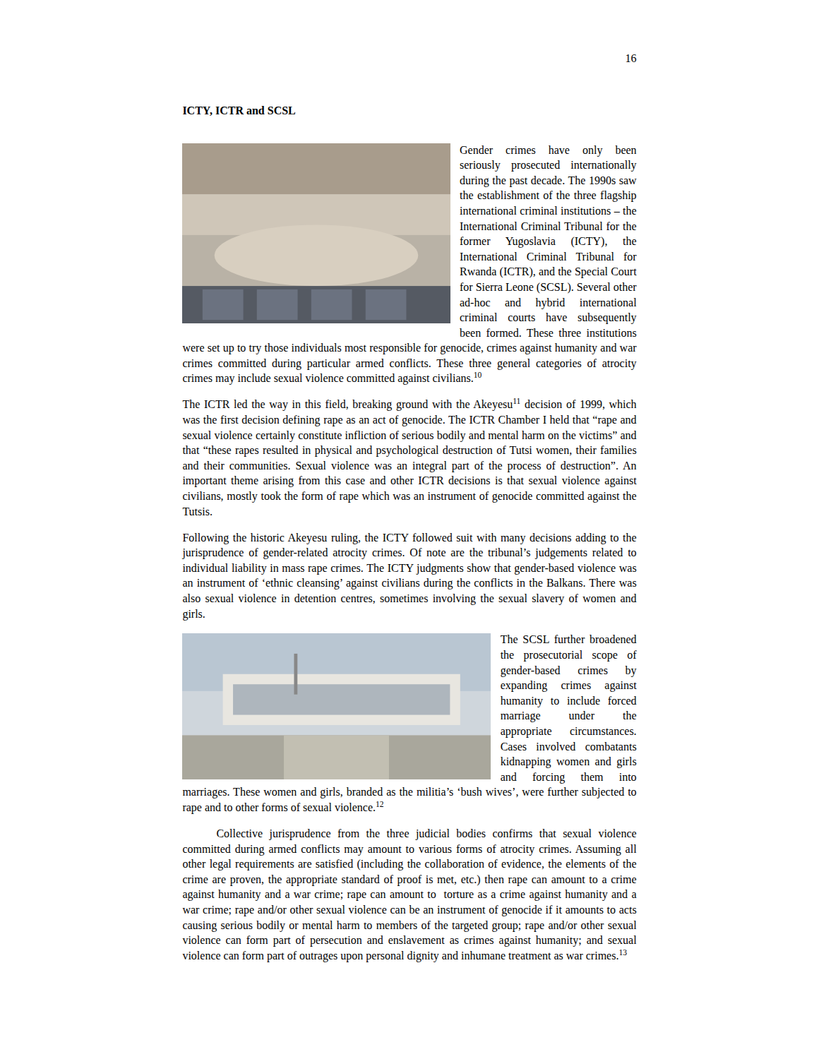16
ICTY, ICTR and SCSL
Gender crimes have only been seriously prosecuted internationally during the past decade. The 1990s saw the establishment of the three flagship international criminal institutions – the International Criminal Tribunal for the former Yugoslavia (ICTY), the International Criminal Tribunal for Rwanda (ICTR), and the Special Court for Sierra Leone (SCSL). Several other ad-hoc and hybrid international criminal courts have subsequently been formed. These three institutions were set up to try those individuals most responsible for genocide, crimes against humanity and war crimes committed during particular armed conflicts. These three general categories of atrocity crimes may include sexual violence committed against civilians.10
The ICTR led the way in this field, breaking ground with the Akeyesu11 decision of 1999, which was the first decision defining rape as an act of genocide. The ICTR Chamber I held that “rape and sexual violence certainly constitute infliction of serious bodily and mental harm on the victims” and that “these rapes resulted in physical and psychological destruction of Tutsi women, their families and their communities. Sexual violence was an integral part of the process of destruction”. An important theme arising from this case and other ICTR decisions is that sexual violence against civilians, mostly took the form of rape which was an instrument of genocide committed against the Tutsis.
Following the historic Akeyesu ruling, the ICTY followed suit with many decisions adding to the jurisprudence of gender-related atrocity crimes. Of note are the tribunal’s judgements related to individual liability in mass rape crimes. The ICTY judgments show that gender-based violence was an instrument of ‘ethnic cleansing’ against civilians during the conflicts in the Balkans. There was also sexual violence in detention centres, sometimes involving the sexual slavery of women and girls.
The SCSL further broadened the prosecutorial scope of gender-based crimes by expanding crimes against humanity to include forced marriage under the appropriate circumstances. Cases involved combatants kidnapping women and girls and forcing them into marriages. These women and girls, branded as the militia’s ‘bush wives’, were further subjected to rape and to other forms of sexual violence.12
Collective jurisprudence from the three judicial bodies confirms that sexual violence committed during armed conflicts may amount to various forms of atrocity crimes. Assuming all other legal requirements are satisfied (including the collaboration of evidence, the elements of the crime are proven, the appropriate standard of proof is met, etc.) then rape can amount to a crime against humanity and a war crime; rape can amount to torture as a crime against humanity and a war crime; rape and/or other sexual violence can be an instrument of genocide if it amounts to acts causing serious bodily or mental harm to members of the targeted group; rape and/or other sexual violence can form part of persecution and enslavement as crimes against humanity; and sexual violence can form part of outrages upon personal dignity and inhumane treatment as war crimes.13